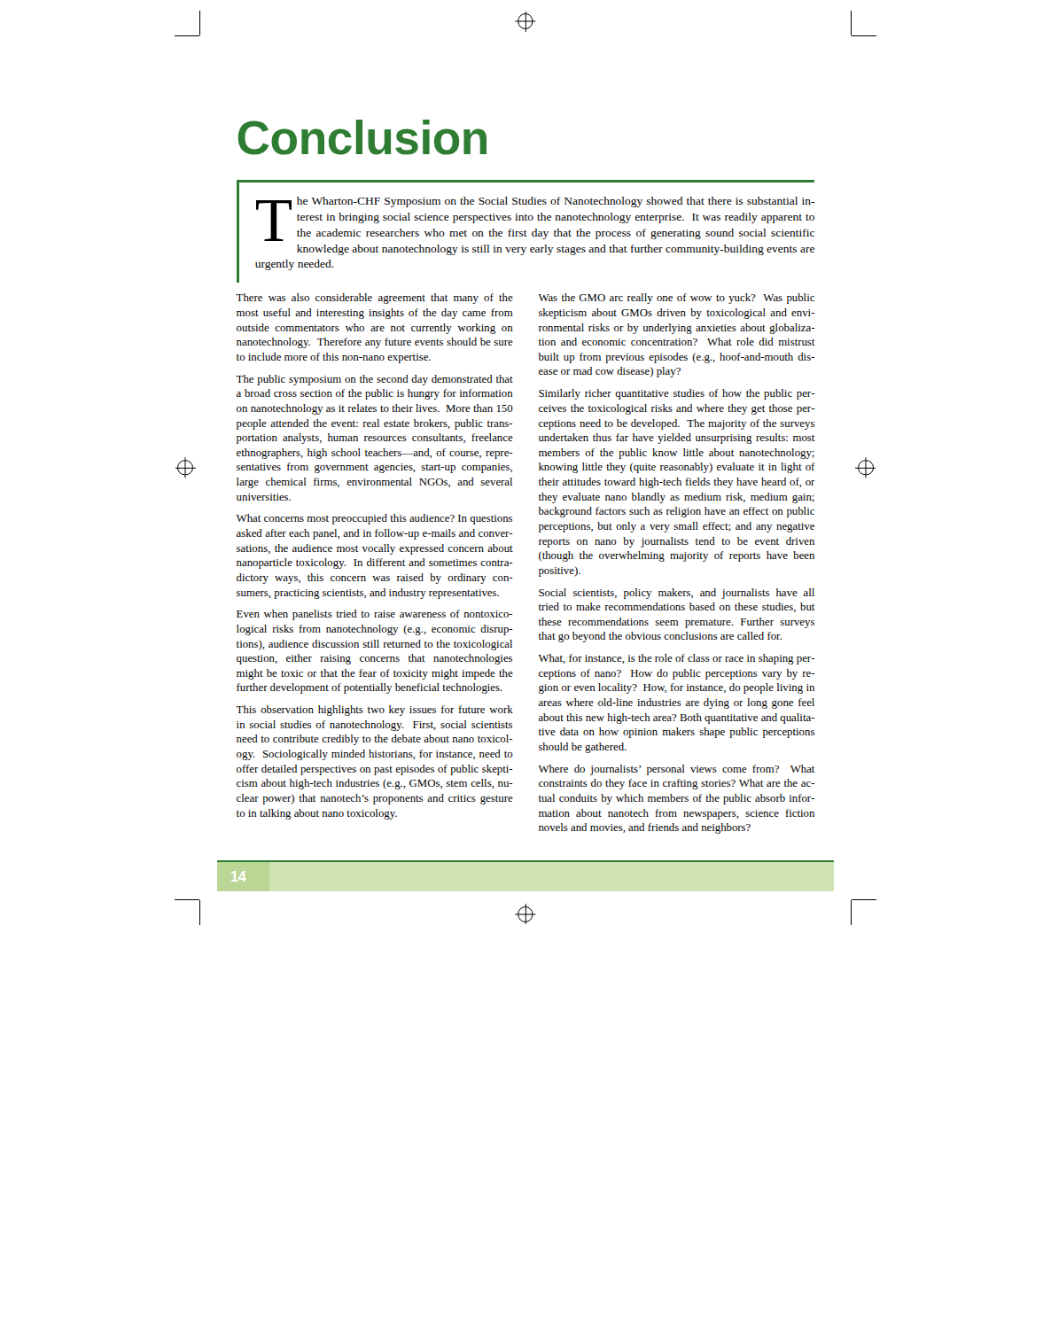Conclusion
The Wharton-CHF Symposium on the Social Studies of Nanotechnology showed that there is substantial interest in bringing social science perspectives into the nanotechnology enterprise. It was readily apparent to the academic researchers who met on the first day that the process of generating sound social scientific knowledge about nanotechnology is still in very early stages and that further community-building events are urgently needed.
There was also considerable agreement that many of the most useful and interesting insights of the day came from outside commentators who are not currently working on nanotechnology. Therefore any future events should be sure to include more of this non-nano expertise.
The public symposium on the second day demonstrated that a broad cross section of the public is hungry for information on nanotechnology as it relates to their lives. More than 150 people attended the event: real estate brokers, public transportation analysts, human resources consultants, freelance ethnographers, high school teachers—and, of course, representatives from government agencies, start-up companies, large chemical firms, environmental NGOs, and several universities.
What concerns most preoccupied this audience? In questions asked after each panel, and in follow-up e-mails and conversations, the audience most vocally expressed concern about nanoparticle toxicology. In different and sometimes contradictory ways, this concern was raised by ordinary consumers, practicing scientists, and industry representatives.
Even when panelists tried to raise awareness of nontoxicological risks from nanotechnology (e.g., economic disruptions), audience discussion still returned to the toxicological question, either raising concerns that nanotechnologies might be toxic or that the fear of toxicity might impede the further development of potentially beneficial technologies.
This observation highlights two key issues for future work in social studies of nanotechnology. First, social scientists need to contribute credibly to the debate about nano toxicology. Sociologically minded historians, for instance, need to offer detailed perspectives on past episodes of public skepticism about high-tech industries (e.g., GMOs, stem cells, nuclear power) that nanotech’s proponents and critics gesture to in talking about nano toxicology.
Was the GMO arc really one of wow to yuck? Was public skepticism about GMOs driven by toxicological and environmental risks or by underlying anxieties about globalization and economic concentration? What role did mistrust built up from previous episodes (e.g., hoof-and-mouth disease or mad cow disease) play?
Similarly richer quantitative studies of how the public perceives the toxicological risks and where they get those perceptions need to be developed. The majority of the surveys undertaken thus far have yielded unsurprising results: most members of the public know little about nanotechnology; knowing little they (quite reasonably) evaluate it in light of their attitudes toward high-tech fields they have heard of, or they evaluate nano blandly as medium risk, medium gain; background factors such as religion have an effect on public perceptions, but only a very small effect; and any negative reports on nano by journalists tend to be event driven (though the overwhelming majority of reports have been positive).
Social scientists, policy makers, and journalists have all tried to make recommendations based on these studies, but these recommendations seem premature. Further surveys that go beyond the obvious conclusions are called for.
What, for instance, is the role of class or race in shaping perceptions of nano? How do public perceptions vary by region or even locality? How, for instance, do people living in areas where old-line industries are dying or long gone feel about this new high-tech area? Both quantitative and qualitative data on how opinion makers shape public perceptions should be gathered.
Where do journalists’ personal views come from? What constraints do they face in crafting stories? What are the actual conduits by which members of the public absorb information about nanotech from newspapers, science fiction novels and movies, and friends and neighbors?
14